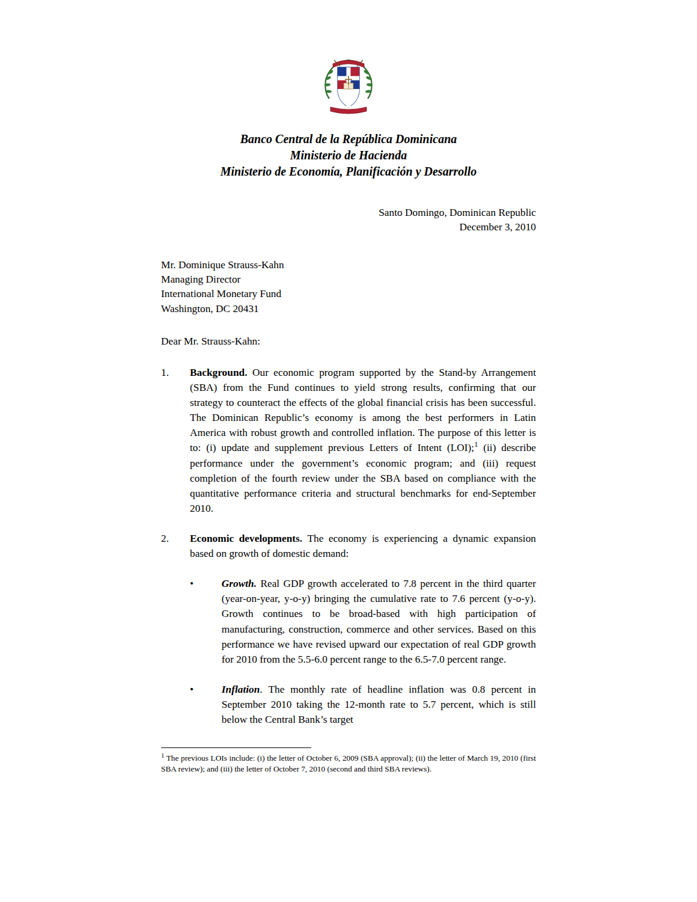Banco Central de la República Dominicana
Ministerio de Hacienda
Ministerio de Economía, Planificación y Desarrollo
Santo Domingo, Dominican Republic
December 3, 2010
Mr. Dominique Strauss-Kahn
Managing Director
International Monetary Fund
Washington, DC 20431
Dear Mr. Strauss-Kahn:
1. Background. Our economic program supported by the Stand-by Arrangement (SBA) from the Fund continues to yield strong results, confirming that our strategy to counteract the effects of the global financial crisis has been successful. The Dominican Republic’s economy is among the best performers in Latin America with robust growth and controlled inflation. The purpose of this letter is to: (i) update and supplement previous Letters of Intent (LOI);1 (ii) describe performance under the government’s economic program; and (iii) request completion of the fourth review under the SBA based on compliance with the quantitative performance criteria and structural benchmarks for end-September 2010.
2. Economic developments. The economy is experiencing a dynamic expansion based on growth of domestic demand:
Growth. Real GDP growth accelerated to 7.8 percent in the third quarter (year-on-year, y-o-y) bringing the cumulative rate to 7.6 percent (y-o-y). Growth continues to be broad-based with high participation of manufacturing, construction, commerce and other services. Based on this performance we have revised upward our expectation of real GDP growth for 2010 from the 5.5-6.0 percent range to the 6.5-7.0 percent range.
Inflation. The monthly rate of headline inflation was 0.8 percent in September 2010 taking the 12-month rate to 5.7 percent, which is still below the Central Bank’s target
1 The previous LOIs include: (i) the letter of October 6, 2009 (SBA approval); (ii) the letter of March 19, 2010 (first SBA review); and (iii) the letter of October 7, 2010 (second and third SBA reviews).